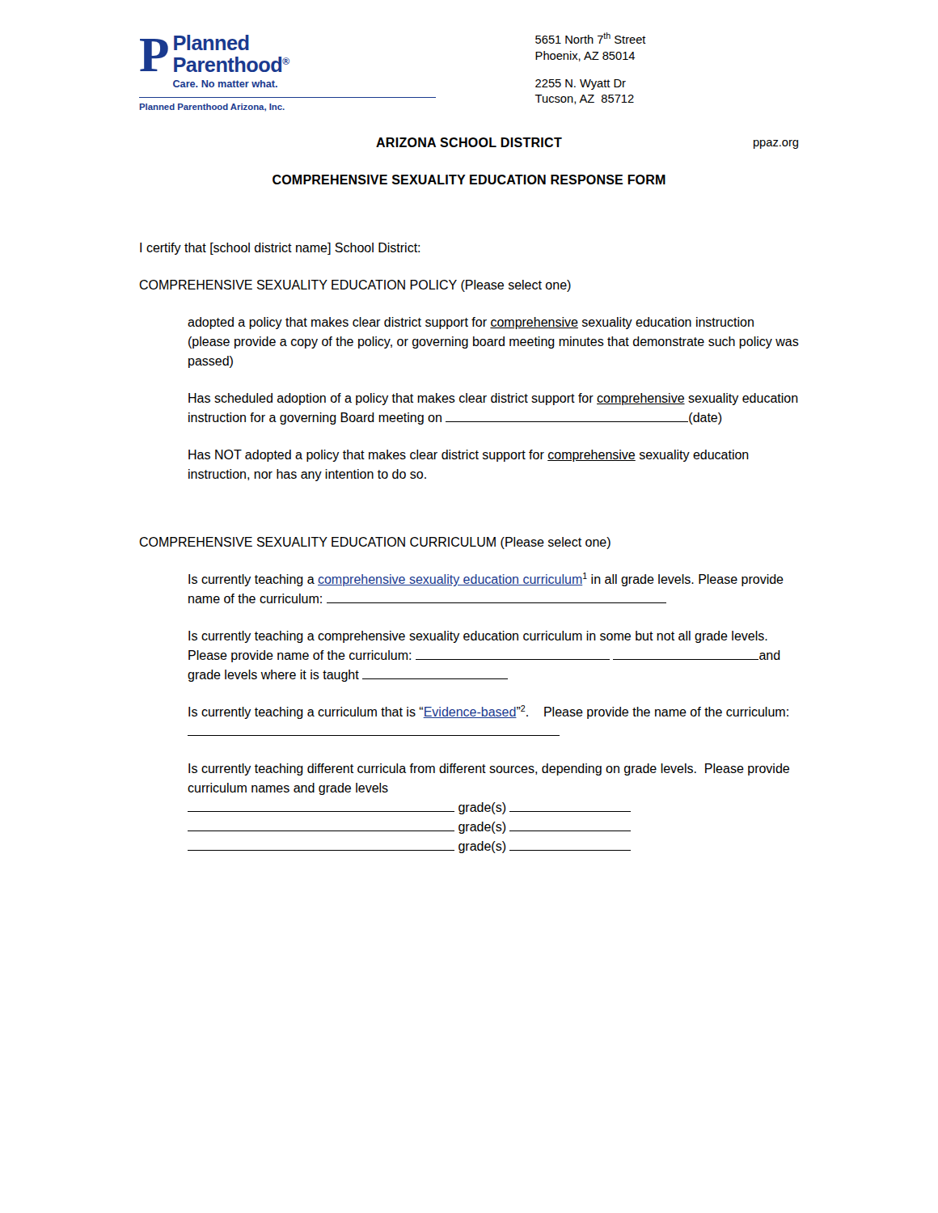P
Planned
Parenthood®
Care. No matter what.
Planned Parenthood Arizona, Inc.
5651 North 7th Street
Phoenix, AZ 85014
2255 N. Wyatt Dr
Tucson, AZ 85712
ARIZONA SCHOOL DISTRICT
ppaz.org
COMPREHENSIVE SEXUALITY EDUCATION RESPONSE FORM
I certify that [school district name] School District:
COMPREHENSIVE SEXUALITY EDUCATION POLICY (Please select one)
adopted a policy that makes clear district support for comprehensive sexuality education instruction (please provide a copy of the policy, or governing board meeting minutes that demonstrate such policy was passed)
Has scheduled adoption of a policy that makes clear district support for comprehensive sexuality education instruction for a governing Board meeting on (date)
Has NOT adopted a policy that makes clear district support for comprehensive sexuality education instruction, nor has any intention to do so.
COMPREHENSIVE SEXUALITY EDUCATION CURRICULUM (Please select one)
Is currently teaching a comprehensive sexuality education curriculum1 in all grade levels. Please provide name of the curriculum:
Is currently teaching a comprehensive sexuality education curriculum in some but not all grade levels. Please provide name of the curriculum: and grade levels where it is taught
Is currently teaching a curriculum that is “Evidence-based”2. Please provide the name of the curriculum:
Is currently teaching different curricula from different sources, depending on grade levels. Please provide curriculum names and grade levels
grade(s)
grade(s)
grade(s)